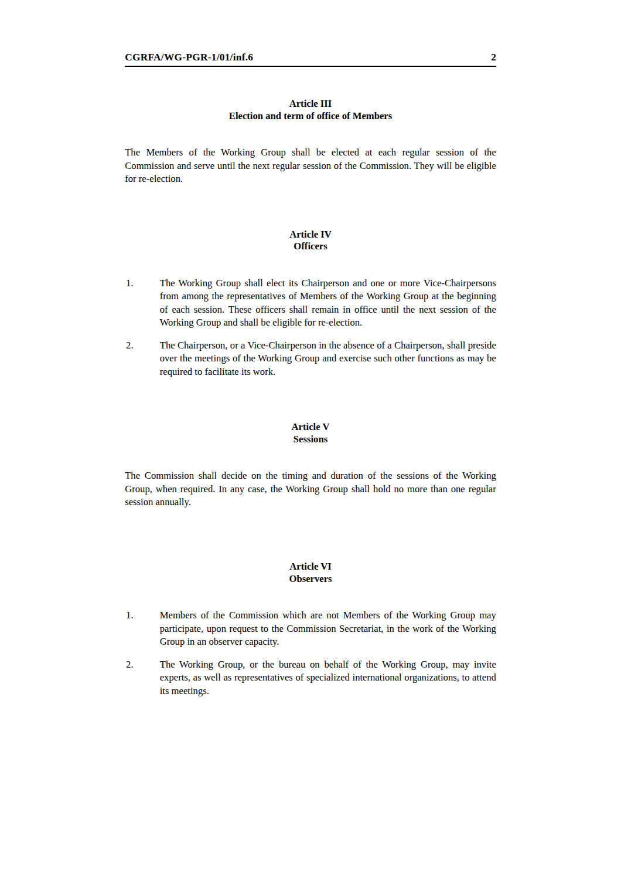CGRFA/WG-PGR-1/01/inf.6 2
Article III Election and term of office of Members
The Members of the Working Group shall be elected at each regular session of the Commission and serve until the next regular session of the Commission. They will be eligible for re-election.
Article IV Officers
1.
The Working Group shall elect its Chairperson and one or more Vice-Chairpersons from among the representatives of Members of the Working Group at the beginning of each session. These officers shall remain in office until the next session of the Working Group and shall be eligible for re-election.
2.
The Chairperson, or a Vice-Chairperson in the absence of a Chairperson, shall preside over the meetings of the Working Group and exercise such other functions as may be required to facilitate its work.
Article V Sessions
The Commission shall decide on the timing and duration of the sessions of the Working Group, when required. In any case, the Working Group shall hold no more than one regular session annually.
Article VI Observers
1.
Members of the Commission which are not Members of the Working Group may participate, upon request to the Commission Secretariat, in the work of the Working Group in an observer capacity.
2.
The Working Group, or the bureau on behalf of the Working Group, may invite experts, as well as representatives of specialized international organizations, to attend its meetings.